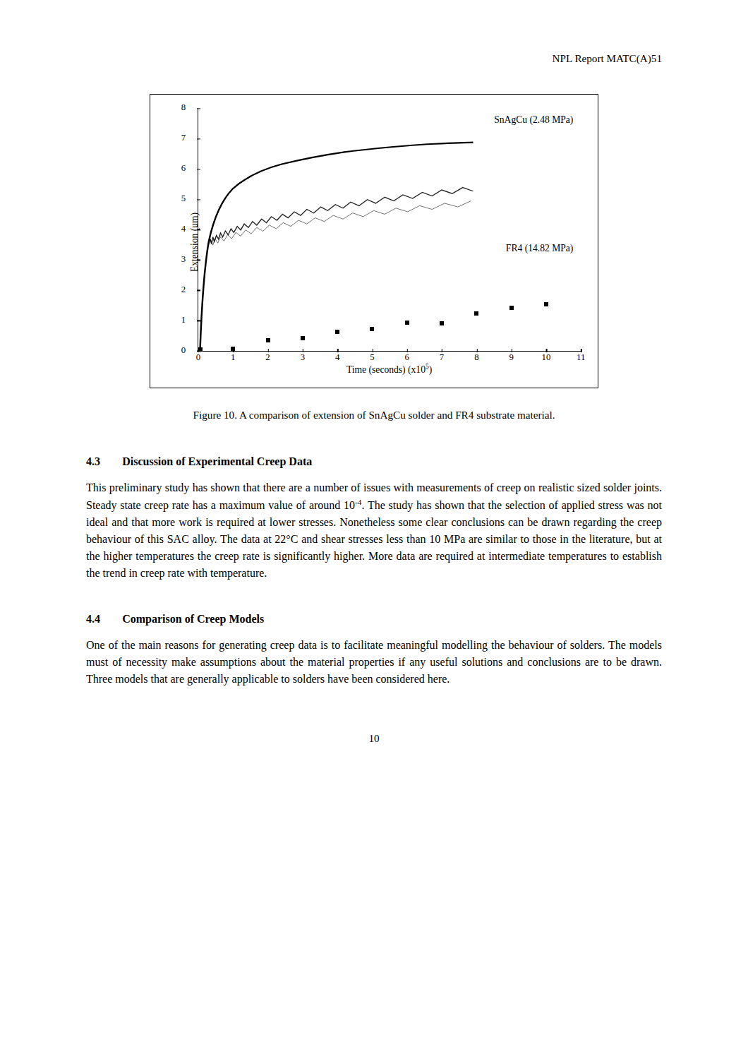NPL Report MATC(A)51
Extension (um)
8 7 6 5 4 3 2 1 0 0 1 2 3 4 5 6 7 8 9 10 11 SnAgCu (2.48 MPa) FR4 (14.82 MPa)
Time (seconds) (x105)
Figure 10. A comparison of extension of SnAgCu solder and FR4 substrate material.
4.3 Discussion of Experimental Creep Data
This preliminary study has shown that there are a number of issues with measurements of creep on realistic sized solder joints. Steady state creep rate has a maximum value of around 10-4. The study has shown that the selection of applied stress was not ideal and that more work is required at lower stresses. Nonetheless some clear conclusions can be drawn regarding the creep behaviour of this SAC alloy. The data at 22°C and shear stresses less than 10 MPa are similar to those in the literature, but at the higher temperatures the creep rate is significantly higher. More data are required at intermediate temperatures to establish the trend in creep rate with temperature.
4.4 Comparison of Creep Models
One of the main reasons for generating creep data is to facilitate meaningful modelling the behaviour of solders. The models must of necessity make assumptions about the material properties if any useful solutions and conclusions are to be drawn. Three models that are generally applicable to solders have been considered here.
10